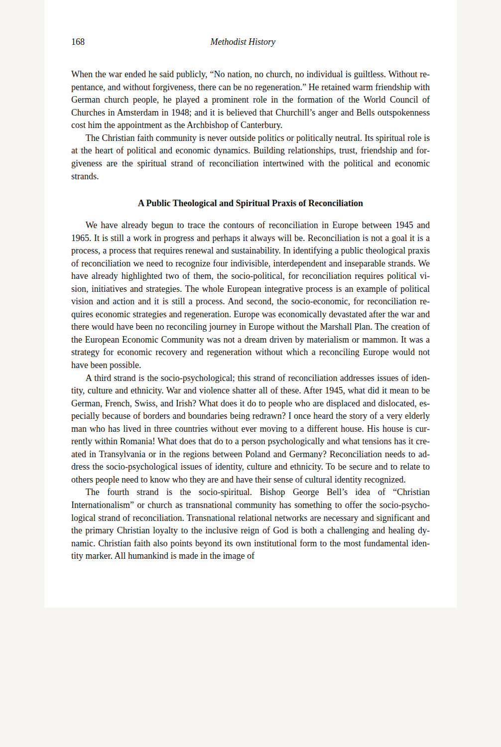168 Methodist History
When the war ended he said publicly, “No nation, no church, no individual is guiltless. Without repentance, and without forgiveness, there can be no regeneration.” He retained warm friendship with German church people, he played a prominent role in the formation of the World Council of Churches in Amsterdam in 1948; and it is believed that Churchill’s anger and Bells outspokenness cost him the appointment as the Archbishop of Canterbury.
The Christian faith community is never outside politics or politically neutral. Its spiritual role is at the heart of political and economic dynamics. Building relationships, trust, friendship and forgiveness are the spiritual strand of reconciliation intertwined with the political and economic strands.
A Public Theological and Spiritual Praxis of Reconciliation
We have already begun to trace the contours of reconciliation in Europe between 1945 and 1965. It is still a work in progress and perhaps it always will be. Reconciliation is not a goal it is a process, a process that requires renewal and sustainability. In identifying a public theological praxis of reconciliation we need to recognize four indivisible, interdependent and inseparable strands. We have already highlighted two of them, the socio-political, for reconciliation requires political vision, initiatives and strategies. The whole European integrative process is an example of political vision and action and it is still a process. And second, the socio-economic, for reconciliation requires economic strategies and regeneration. Europe was economically devastated after the war and there would have been no reconciling journey in Europe without the Marshall Plan. The creation of the European Economic Community was not a dream driven by materialism or mammon. It was a strategy for economic recovery and regeneration without which a reconciling Europe would not have been possible.
A third strand is the socio-psychological; this strand of reconciliation addresses issues of identity, culture and ethnicity. War and violence shatter all of these. After 1945, what did it mean to be German, French, Swiss, and Irish? What does it do to people who are displaced and dislocated, especially because of borders and boundaries being redrawn? I once heard the story of a very elderly man who has lived in three countries without ever moving to a different house. His house is currently within Romania! What does that do to a person psychologically and what tensions has it created in Transylvania or in the regions between Poland and Germany? Reconciliation needs to address the socio-psychological issues of identity, culture and ethnicity. To be secure and to relate to others people need to know who they are and have their sense of cultural identity recognized.
The fourth strand is the socio-spiritual. Bishop George Bell’s idea of “Christian Internationalism” or church as transnational community has something to offer the socio-psychological strand of reconciliation. Transnational relational networks are necessary and significant and the primary Christian loyalty to the inclusive reign of God is both a challenging and healing dynamic. Christian faith also points beyond its own institutional form to the most fundamental identity marker. All humankind is made in the image of